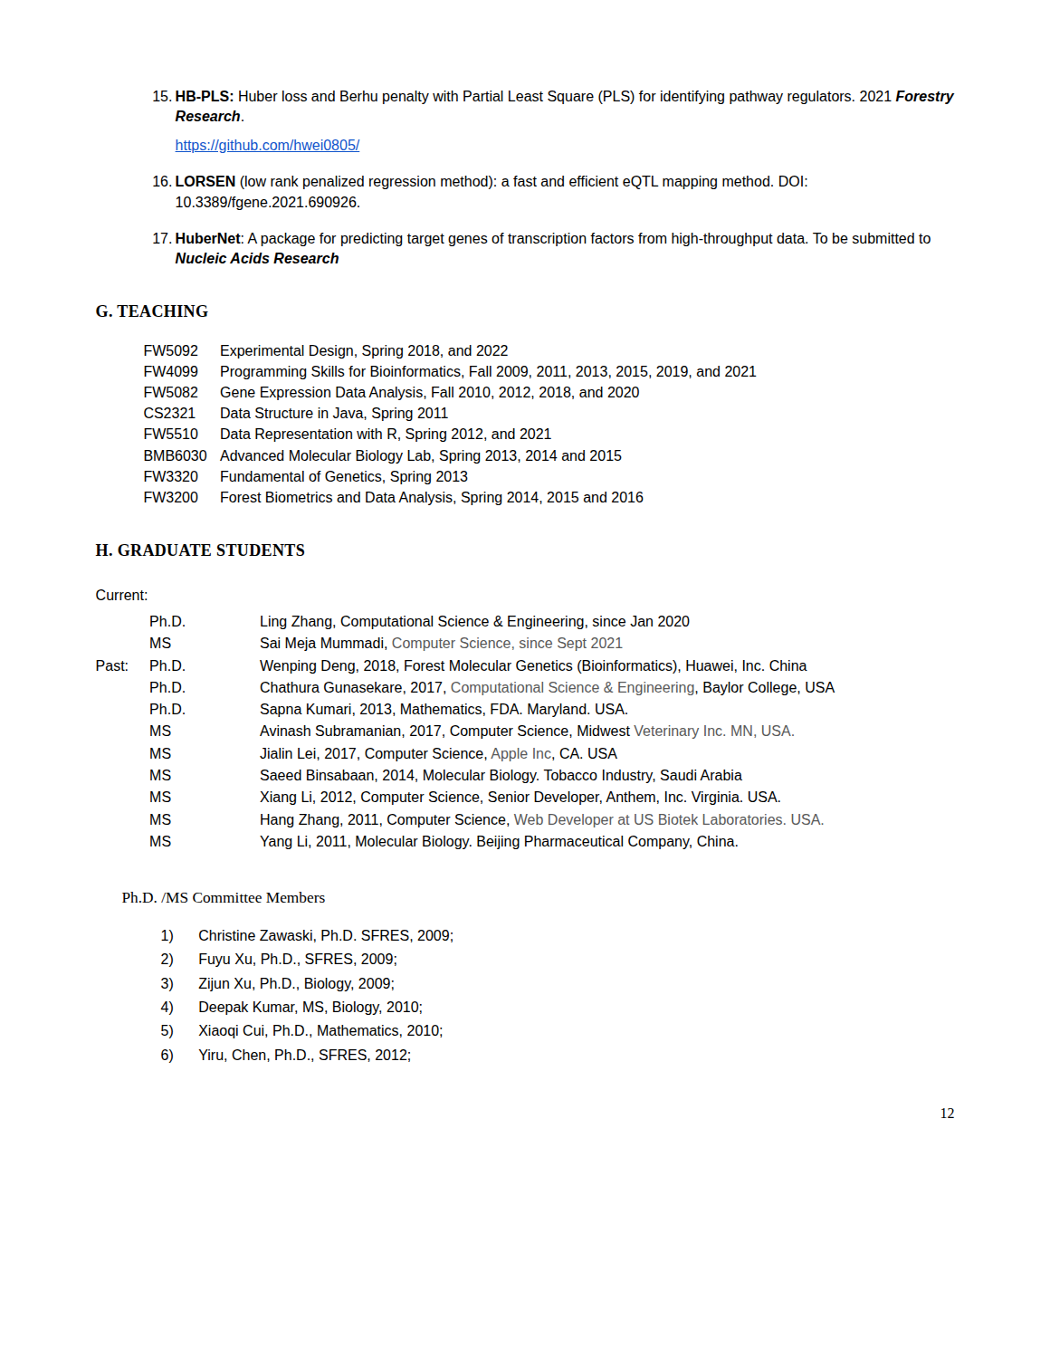15 HB-PLS: Huber loss and Berhu penalty with Partial Least Square (PLS) for identifying pathway regulators. 2021 Forestry Research.
https://github.com/hwei0805/
16 LORSEN (low rank penalized regression method): a fast and efficient eQTL mapping method. DOI: 10.3389/fgene.2021.690926.
17 HuberNet: A package for predicting target genes of transcription factors from high-throughput data. To be submitted to Nucleic Acids Research
G. TEACHING
| FW5092 | Experimental Design, Spring 2018, and 2022 |
| FW4099 | Programming Skills for Bioinformatics, Fall 2009, 2011, 2013, 2015, 2019, and 2021 |
| FW5082 | Gene Expression Data Analysis, Fall 2010, 2012, 2018, and 2020 |
| CS2321 | Data Structure in Java, Spring 2011 |
| FW5510 | Data Representation with R, Spring 2012, and 2021 |
| BMB6030 | Advanced Molecular Biology Lab, Spring 2013, 2014 and 2015 |
| FW3320 | Fundamental of Genetics, Spring 2013 |
| FW3200 | Forest Biometrics and Data Analysis, Spring 2014, 2015 and 2016 |
H. GRADUATE STUDENTS
Current:
| | Ph.D. | Ling Zhang, Computational Science & Engineering, since Jan 2020 |
| | MS | Sai Meja Mummadi, Computer Science, since Sept 2021 |
| Past: | Ph.D. | Wenping Deng, 2018, Forest Molecular Genetics (Bioinformatics), Huawei, Inc. China |
| | Ph.D. | Chathura Gunasekare, 2017, Computational Science & Engineering , Baylor College, USA |
| | Ph.D. | Sapna Kumari, 2013, Mathematics, FDA. Maryland. USA. |
| | MS | Avinash Subramanian, 2017, Computer Science, Midwest Veterinary Inc. MN, USA. |
| | MS | Jialin Lei, 2017, Computer Science, Apple Inc , CA. USA |
| | MS | Saeed Binsabaan, 2014, Molecular Biology. Tobacco Industry, Saudi Arabia |
| | MS | Xiang Li, 2012, Computer Science, Senior Developer, Anthem, Inc. Virginia. USA. |
| | MS | Hang Zhang, 2011, Computer Science, Web Developer at US Biotek Laboratories. USA. |
| | MS | Yang Li, 2011, Molecular Biology. Beijing Pharmaceutical Company, China. |
Ph.D. /MS Committee Members
1) Christine Zawaski, Ph.D. SFRES, 2009;
2) Fuyu Xu, Ph.D., SFRES, 2009;
3) Zijun Xu, Ph.D., Biology, 2009;
4) Deepak Kumar, MS, Biology, 2010;
5) Xiaoqi Cui, Ph.D., Mathematics, 2010;
6) Yiru, Chen, Ph.D., SFRES, 2012;
12